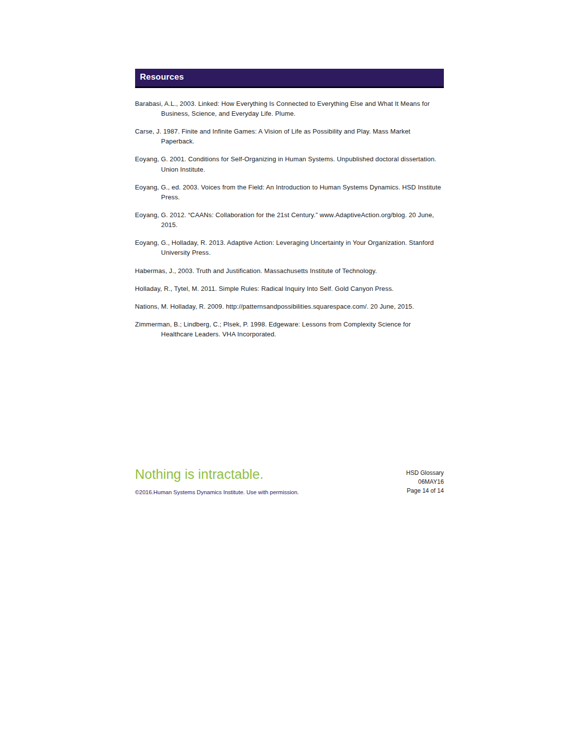Resources
Barabasi, A.L., 2003. Linked: How Everything Is Connected to Everything Else and What It Means for Business, Science, and Everyday Life. Plume.
Carse, J. 1987. Finite and Infinite Games: A Vision of Life as Possibility and Play. Mass Market Paperback.
Eoyang, G. 2001. Conditions for Self-Organizing in Human Systems. Unpublished doctoral dissertation. Union Institute.
Eoyang, G., ed. 2003. Voices from the Field: An Introduction to Human Systems Dynamics. HSD Institute Press.
Eoyang, G. 2012. “CAANs: Collaboration for the 21st Century.” www.AdaptiveAction.org/blog. 20 June, 2015.
Eoyang, G., Holladay, R. 2013. Adaptive Action: Leveraging Uncertainty in Your Organization. Stanford University Press.
Habermas, J., 2003. Truth and Justification. Massachusetts Institute of Technology.
Holladay, R., Tytel, M. 2011. Simple Rules: Radical Inquiry Into Self. Gold Canyon Press.
Nations, M. Holladay, R. 2009. http://patternsandpossibilities.squarespace.com/. 20 June, 2015.
Zimmerman, B.; Lindberg, C.; Plsek, P. 1998. Edgeware: Lessons from Complexity Science for Healthcare Leaders. VHA Incorporated.
Nothing is intractable.
©2016.Human Systems Dynamics Institute. Use with permission.
HSD Glossary
06MAY16
Page 14 of 14